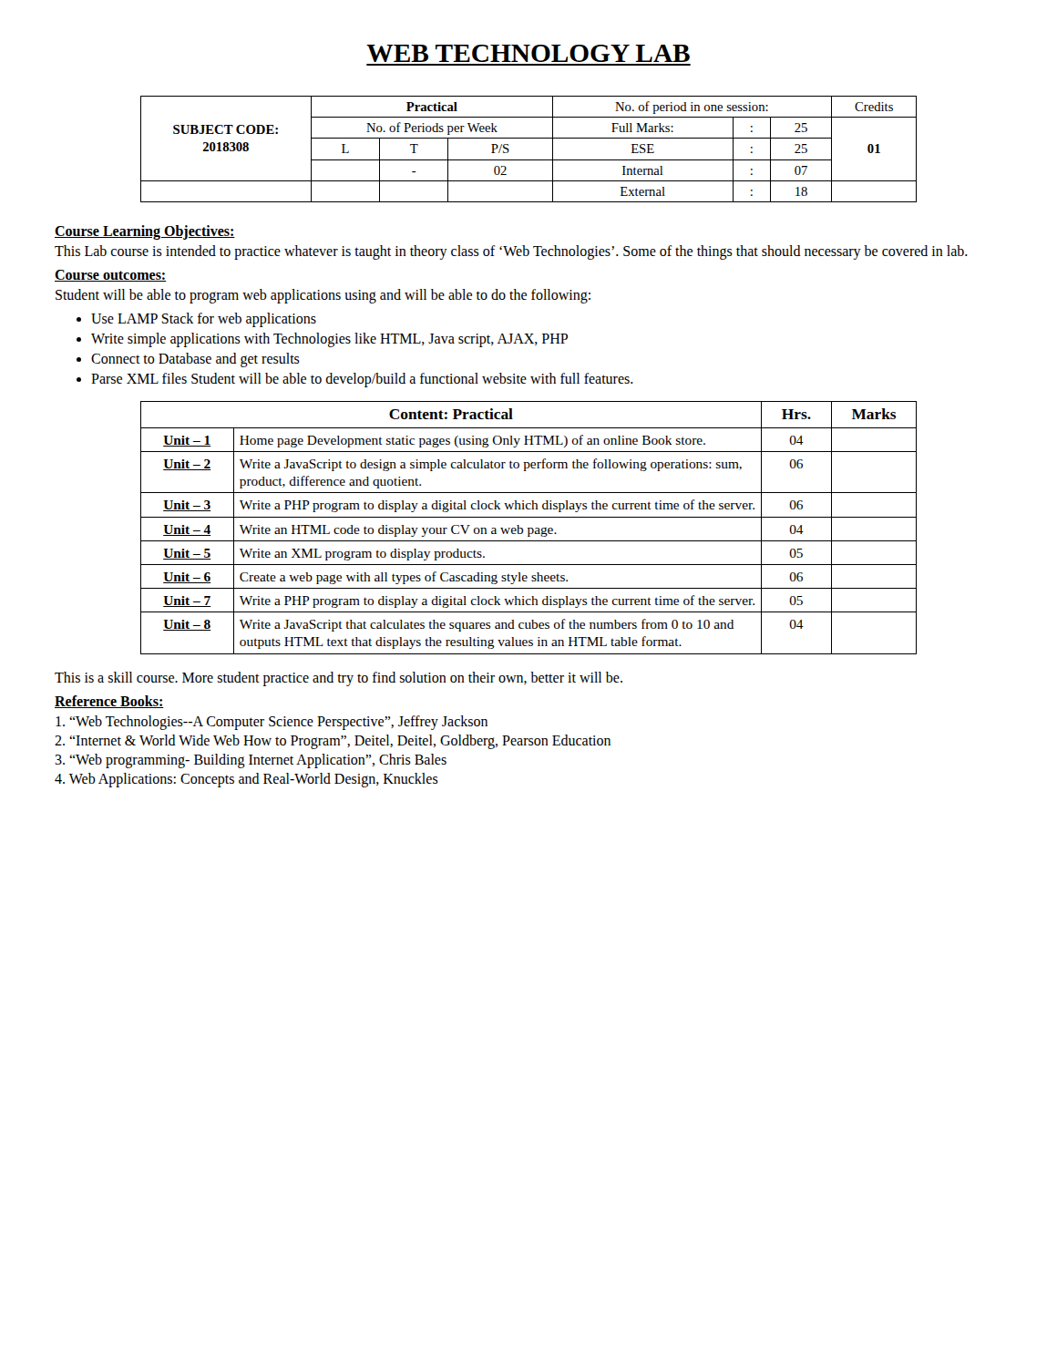WEB TECHNOLOGY LAB
| SUBJECT CODE: 2018308 | Practical | No. of period in one session: | Credits |
| No. of Periods per Week | Full Marks: | : | 25 | 01 |
| L | T | P/S | ESE | : | 25 |
| | - | 02 | Internal | : | 07 |
| | | | | External | : | 18 | |
Course Learning Objectives:
This Lab course is intended to practice whatever is taught in theory class of ‘Web Technologies’. Some of the things that should necessary be covered in lab.
Course outcomes:
Student will be able to program web applications using and will be able to do the following:
Use LAMP Stack for web applications
Write simple applications with Technologies like HTML, Java script, AJAX, PHP
Connect to Database and get results
Parse XML files Student will be able to develop/build a functional website with full features.
| Content: Practical | Hrs. | Marks |
| --- | --- | --- |
| Unit – 1 | Home page Development static pages (using Only HTML) of an online Book store. | 04 | |
| Unit – 2 | Write a JavaScript to design a simple calculator to perform the following operations: sum, product, difference and quotient. | 06 | |
| Unit – 3 | Write a PHP program to display a digital clock which displays the current time of the server. | 06 | |
| Unit – 4 | Write an HTML code to display your CV on a web page. | 04 | |
| Unit – 5 | Write an XML program to display products. | 05 | |
| Unit – 6 | Create a web page with all types of Cascading style sheets. | 06 | |
| Unit – 7 | Write a PHP program to display a digital clock which displays the current time of the server. | 05 | |
| Unit – 8 | Write a JavaScript that calculates the squares and cubes of the numbers from 0 to 10 and outputs HTML text that displays the resulting values in an HTML table format. | 04 | |
This is a skill course. More student practice and try to find solution on their own, better it will be.
Reference Books:
1. “Web Technologies--A Computer Science Perspective”, Jeffrey Jackson
2. “Internet & World Wide Web How to Program”, Deitel, Deitel, Goldberg, Pearson Education
3. “Web programming- Building Internet Application”, Chris Bales
4. Web Applications: Concepts and Real-World Design, Knuckles